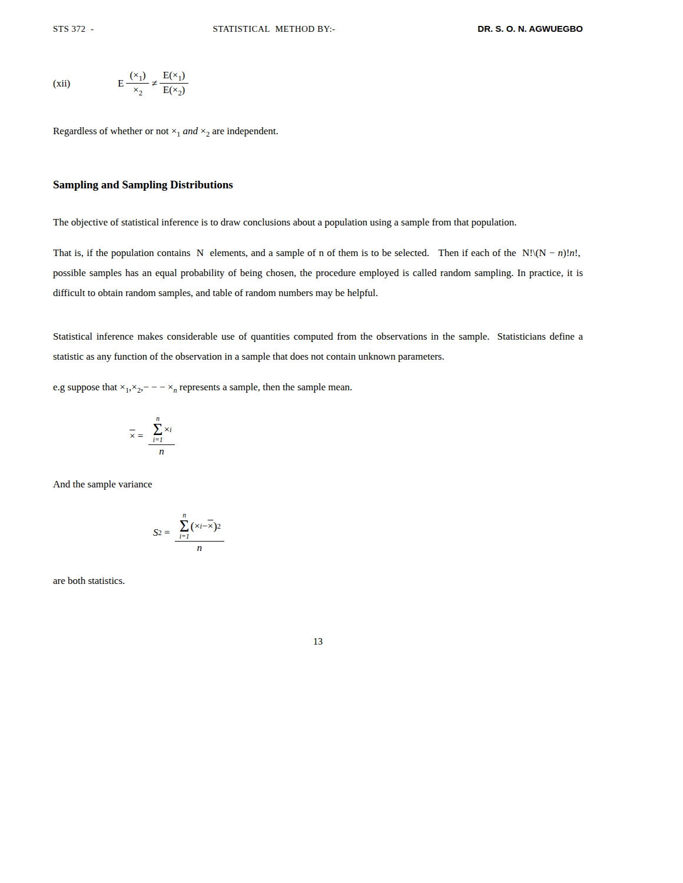STS 372 - STATISTICAL METHOD BY:- DR. S. O. N. AGWUEGBO
(xii)
E (×1) ×2 ≠ E(×1) E(×2)
Regardless of whether or not ×1 and ×2 are independent.
Sampling and Sampling Distributions
The objective of statistical inference is to draw conclusions about a population using a sample from that population.
That is, if the population contains N elements, and a sample of n of them is to be selected. Then if each of the N!\(N − n)!n!, possible samples has an equal probability of being chosen, the procedure employed is called random sampling. In practice, it is difficult to obtain random samples, and table of random numbers may be helpful.
Statistical inference makes considerable use of quantities computed from the observations in the sample. Statisticians define a statistic as any function of the observation in a sample that does not contain unknown parameters.
e.g suppose that ×1,×2,− − − ×n represents a sample, then the sample mean.
× = n Σ i=1 ×i n
And the sample variance
S2 = n Σ i=1 (×i − ×)2 n
are both statistics.
13